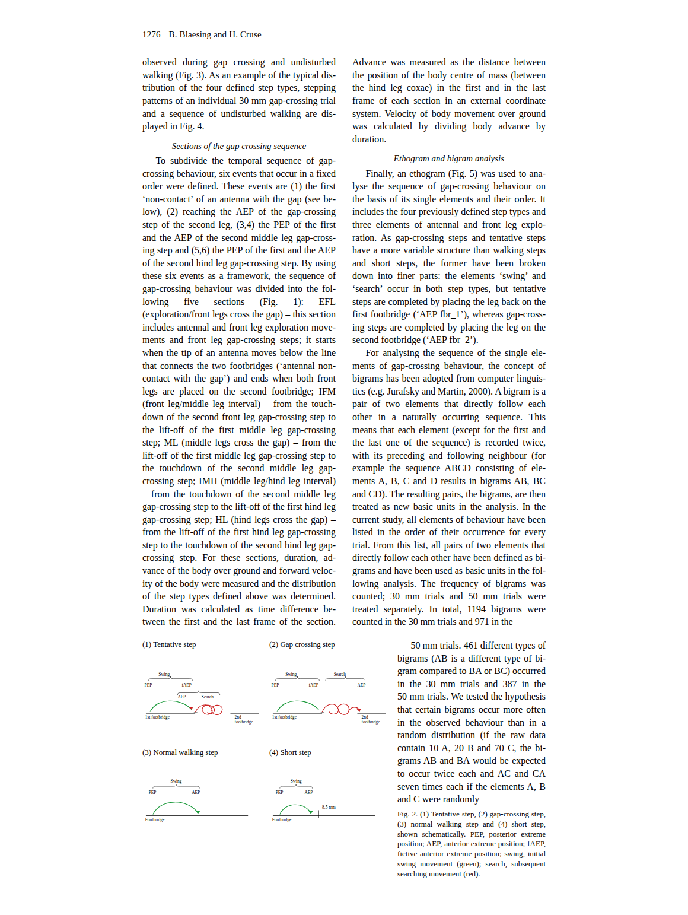1276 B. Blaesing and H. Cruse
observed during gap crossing and undisturbed walking (Fig. 3). As an example of the typical distribution of the four defined step types, stepping patterns of an individual 30 mm gap-crossing trial and a sequence of undisturbed walking are displayed in Fig. 4.
Sections of the gap crossing sequence
To subdivide the temporal sequence of gap-crossing behaviour, six events that occur in a fixed order were defined. These events are (1) the first ‘non-contact’ of an antenna with the gap (see below), (2) reaching the AEP of the gap-crossing step of the second leg, (3,4) the PEP of the first and the AEP of the second middle leg gap-crossing step and (5,6) the PEP of the first and the AEP of the second hind leg gap-crossing step. By using these six events as a framework, the sequence of gap-crossing behaviour was divided into the following five sections (Fig. 1): EFL (exploration/front legs cross the gap) – this section includes antennal and front leg exploration movements and front leg gap-crossing steps; it starts when the tip of an antenna moves below the line that connects the two footbridges (‘antennal non-contact with the gap’) and ends when both front legs are placed on the second footbridge; IFM (front leg/middle leg interval) – from the touchdown of the second front leg gap-crossing step to the lift-off of the first middle leg gap-crossing step; ML (middle legs cross the gap) – from the lift-off of the first middle leg gap-crossing step to the touchdown of the second middle leg gap-crossing step; IMH (middle leg/hind leg interval) – from the touchdown of the second middle leg gap-crossing step to the lift-off of the first hind leg gap-crossing step; HL (hind legs cross the gap) – from the lift-off of the first hind leg gap-crossing step to the touchdown of the second hind leg gap-crossing step. For these sections, duration, advance of the body over ground and forward velocity of the body were measured and the distribution of the step types defined above was determined. Duration was calculated as time difference between the first and the last frame of the section. Advance was measured as the distance between the position of the body centre of mass (between the hind leg coxae) in the first and in the last frame of each section in an external coordinate system. Velocity of body movement over ground was calculated by dividing body advance by duration.
Ethogram and bigram analysis
Finally, an ethogram (Fig. 5) was used to analyse the sequence of gap-crossing behaviour on the basis of its single elements and their order. It includes the four previously defined step types and three elements of antennal and front leg exploration. As gap-crossing steps and tentative steps have a more variable structure than walking steps and short steps, the former have been broken down into finer parts: the elements ‘swing’ and ‘search’ occur in both step types, but tentative steps are completed by placing the leg back on the first footbridge (‘AEP fbr_1’), whereas gap-crossing steps are completed by placing the leg on the second footbridge (‘AEP fbr_2’).
For analysing the sequence of the single elements of gap-crossing behaviour, the concept of bigrams has been adopted from computer linguistics (e.g. Jurafsky and Martin, 2000). A bigram is a pair of two elements that directly follow each other in a naturally occurring sequence. This means that each element (except for the first and the last one of the sequence) is recorded twice, with its preceding and following neighbour (for example the sequence ABCD consisting of elements A, B, C and D results in bigrams AB, BC and CD). The resulting pairs, the bigrams, are then treated as new basic units in the analysis. In the current study, all elements of behaviour have been listed in the order of their occurrence for every trial. From this list, all pairs of two elements that directly follow each other have been defined as bigrams and have been used as basic units in the following analysis. The frequency of bigrams was counted; 30 mm trials and 50 mm trials were treated separately. In total, 1194 bigrams were counted in the 30 mm trials and 971 in the
(1) Tentative step
Swing PEP fAEP AEP Search 1st footbridge 2nd footbridge
(2) Gap crossing step
Swing Search PEP fAEP AEP 1st footbridge 2nd footbridge
(3) Normal walking step
Swing PEP AEP Footbridge
(4) Short step
Swing PEP AEP 8.5 mm Footbridge
50 mm trials. 461 different types of bigrams (AB is a different type of bigram compared to BA or BC) occurred in the 30 mm trials and 387 in the 50 mm trials. We tested the hypothesis that certain bigrams occur more often in the observed behaviour than in a random distribution (if the raw data contain 10 A, 20 B and 70 C, the bigrams AB and BA would be expected to occur twice each and AC and CA seven times each if the elements A, B and C were randomly
Fig. 2. (1) Tentative step, (2) gap-crossing step, (3) normal walking step and (4) short step, shown schematically. PEP, posterior extreme position; AEP, anterior extreme position; fAEP, fictive anterior extreme position; swing, initial swing movement (green); search, subsequent searching movement (red).